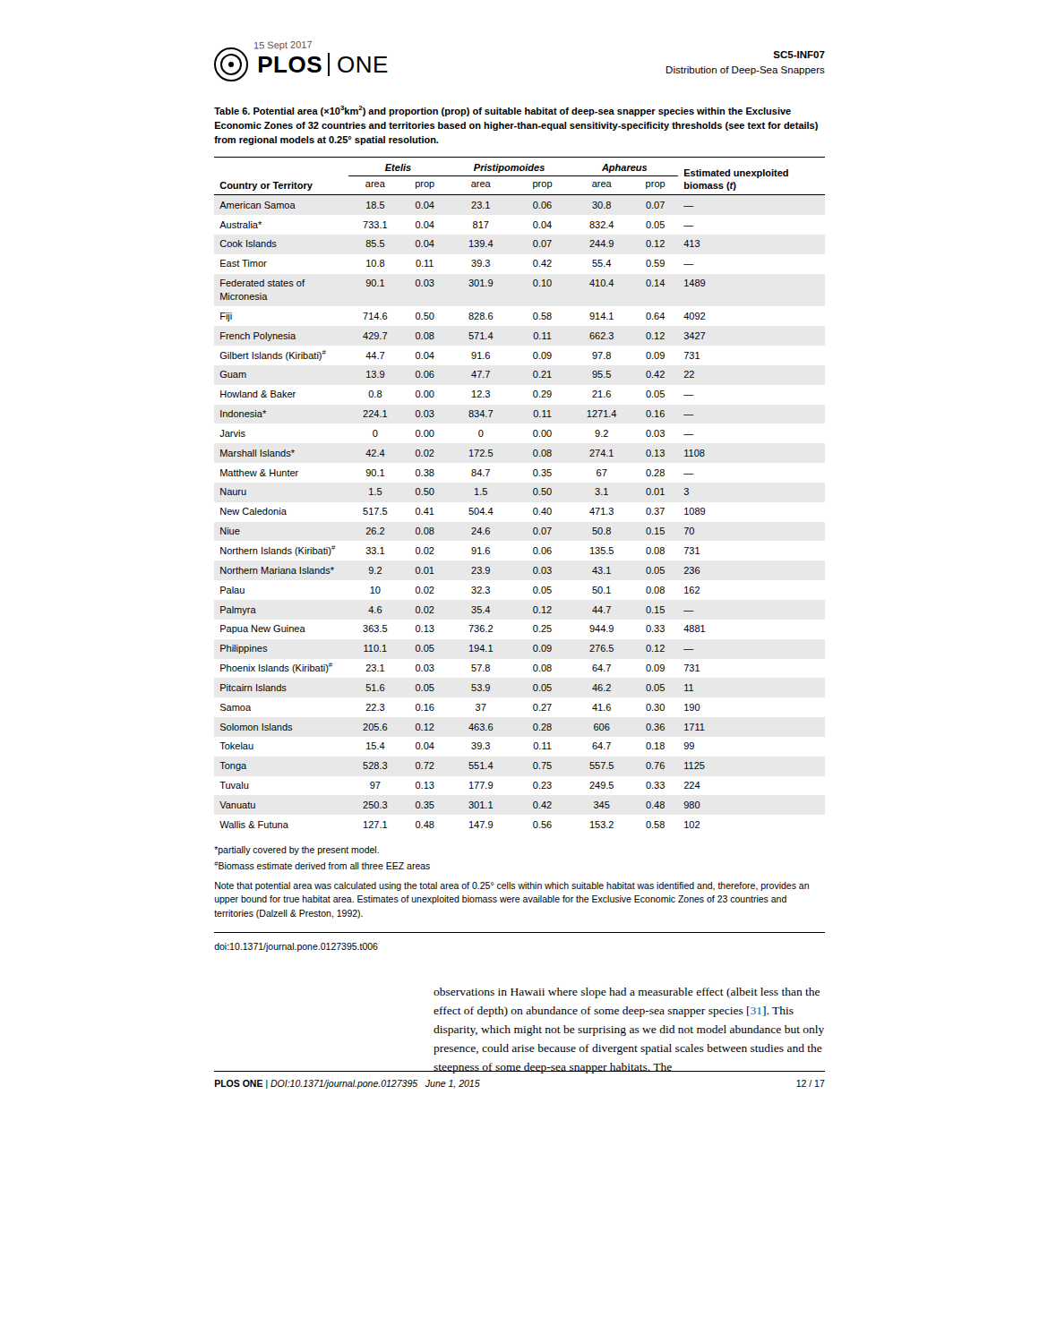PLOS ONE
15 Sept 2017
SC5-INF07
Distribution of Deep-Sea Snappers
Table 6. Potential area (×103km2) and proportion (prop) of suitable habitat of deep-sea snapper species within the Exclusive Economic Zones of 32 countries and territories based on higher-than-equal sensitivity-specificity thresholds (see text for details) from regional models at 0.25° spatial resolution.
| Country or Territory | Etelis | Pristipomoides | Aphareus | Estimated unexploited biomass ( t ) |
| --- | --- | --- | --- | --- |
| area | prop | area | prop | area | prop |
| American Samoa | 18.5 | 0.04 | 23.1 | 0.06 | 30.8 | 0.07 | — |
| Australia* | 733.1 | 0.04 | 817 | 0.04 | 832.4 | 0.05 | — |
| Cook Islands | 85.5 | 0.04 | 139.4 | 0.07 | 244.9 | 0.12 | 413 |
| East Timor | 10.8 | 0.11 | 39.3 | 0.42 | 55.4 | 0.59 | — |
| Federated states of Micronesia | 90.1 | 0.03 | 301.9 | 0.10 | 410.4 | 0.14 | 1489 |
| Fiji | 714.6 | 0.50 | 828.6 | 0.58 | 914.1 | 0.64 | 4092 |
| French Polynesia | 429.7 | 0.08 | 571.4 | 0.11 | 662.3 | 0.12 | 3427 |
| Gilbert Islands (Kiribati) # | 44.7 | 0.04 | 91.6 | 0.09 | 97.8 | 0.09 | 731 |
| Guam | 13.9 | 0.06 | 47.7 | 0.21 | 95.5 | 0.42 | 22 |
| Howland & Baker | 0.8 | 0.00 | 12.3 | 0.29 | 21.6 | 0.05 | — |
| Indonesia* | 224.1 | 0.03 | 834.7 | 0.11 | 1271.4 | 0.16 | — |
| Jarvis | 0 | 0.00 | 0 | 0.00 | 9.2 | 0.03 | — |
| Marshall Islands* | 42.4 | 0.02 | 172.5 | 0.08 | 274.1 | 0.13 | 1108 |
| Matthew & Hunter | 90.1 | 0.38 | 84.7 | 0.35 | 67 | 0.28 | — |
| Nauru | 1.5 | 0.50 | 1.5 | 0.50 | 3.1 | 0.01 | 3 |
| New Caledonia | 517.5 | 0.41 | 504.4 | 0.40 | 471.3 | 0.37 | 1089 |
| Niue | 26.2 | 0.08 | 24.6 | 0.07 | 50.8 | 0.15 | 70 |
| Northern Islands (Kiribati) # | 33.1 | 0.02 | 91.6 | 0.06 | 135.5 | 0.08 | 731 |
| Northern Mariana Islands* | 9.2 | 0.01 | 23.9 | 0.03 | 43.1 | 0.05 | 236 |
| Palau | 10 | 0.02 | 32.3 | 0.05 | 50.1 | 0.08 | 162 |
| Palmyra | 4.6 | 0.02 | 35.4 | 0.12 | 44.7 | 0.15 | — |
| Papua New Guinea | 363.5 | 0.13 | 736.2 | 0.25 | 944.9 | 0.33 | 4881 |
| Philippines | 110.1 | 0.05 | 194.1 | 0.09 | 276.5 | 0.12 | — |
| Phoenix Islands (Kiribati) # | 23.1 | 0.03 | 57.8 | 0.08 | 64.7 | 0.09 | 731 |
| Pitcairn Islands | 51.6 | 0.05 | 53.9 | 0.05 | 46.2 | 0.05 | 11 |
| Samoa | 22.3 | 0.16 | 37 | 0.27 | 41.6 | 0.30 | 190 |
| Solomon Islands | 205.6 | 0.12 | 463.6 | 0.28 | 606 | 0.36 | 1711 |
| Tokelau | 15.4 | 0.04 | 39.3 | 0.11 | 64.7 | 0.18 | 99 |
| Tonga | 528.3 | 0.72 | 551.4 | 0.75 | 557.5 | 0.76 | 1125 |
| Tuvalu | 97 | 0.13 | 177.9 | 0.23 | 249.5 | 0.33 | 224 |
| Vanuatu | 250.3 | 0.35 | 301.1 | 0.42 | 345 | 0.48 | 980 |
| Wallis & Futuna | 127.1 | 0.48 | 147.9 | 0.56 | 153.2 | 0.58 | 102 |
*partially covered by the present model.
#Biomass estimate derived from all three EEZ areas
Note that potential area was calculated using the total area of 0.25° cells within which suitable habitat was identified and, therefore, provides an upper bound for true habitat area. Estimates of unexploited biomass were available for the Exclusive Economic Zones of 23 countries and territories (Dalzell & Preston, 1992).
doi:10.1371/journal.pone.0127395.t006
observations in Hawaii where slope had a measurable effect (albeit less than the effect of depth) on abundance of some deep-sea snapper species [31]. This disparity, which might not be surprising as we did not model abundance but only presence, could arise because of divergent spatial scales between studies and the steepness of some deep-sea snapper habitats. The
PLOS ONE | DOI:10.1371/journal.pone.0127395 June 1, 2015
12 / 17